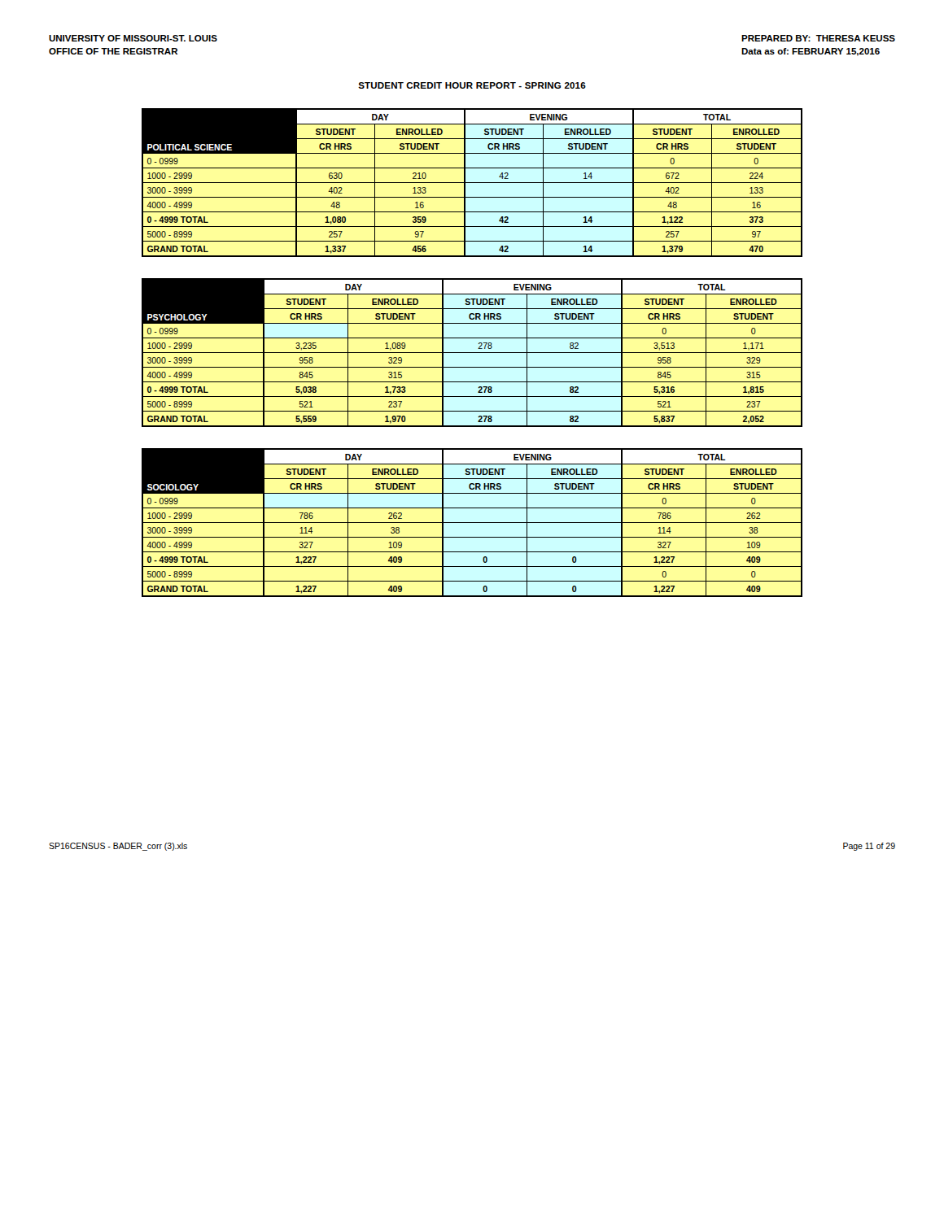UNIVERSITY OF MISSOURI-ST. LOUIS
OFFICE OF THE REGISTRAR
PREPARED BY: THERESA KEUSS
Data as of: FEBRUARY 15,2016
STUDENT CREDIT HOUR REPORT - SPRING 2016
| | DAY | EVENING | TOTAL |
| | STUDENT | ENROLLED | STUDENT | ENROLLED | STUDENT | ENROLLED |
| POLITICAL SCIENCE | CR HRS | STUDENT | CR HRS | STUDENT | CR HRS | STUDENT |
| 0 - 0999 | | | | | 0 | 0 |
| 1000 - 2999 | 630 | 210 | 42 | 14 | 672 | 224 |
| 3000 - 3999 | 402 | 133 | | | 402 | 133 |
| 4000 - 4999 | 48 | 16 | | | 48 | 16 |
| 0 - 4999 TOTAL | 1,080 | 359 | 42 | 14 | 1,122 | 373 |
| 5000 - 8999 | 257 | 97 | | | 257 | 97 |
| GRAND TOTAL | 1,337 | 456 | 42 | 14 | 1,379 | 470 |
| | DAY | EVENING | TOTAL |
| | STUDENT | ENROLLED | STUDENT | ENROLLED | STUDENT | ENROLLED |
| PSYCHOLOGY | CR HRS | STUDENT | CR HRS | STUDENT | CR HRS | STUDENT |
| 0 - 0999 | | | | | 0 | 0 |
| 1000 - 2999 | 3,235 | 1,089 | 278 | 82 | 3,513 | 1,171 |
| 3000 - 3999 | 958 | 329 | | | 958 | 329 |
| 4000 - 4999 | 845 | 315 | | | 845 | 315 |
| 0 - 4999 TOTAL | 5,038 | 1,733 | 278 | 82 | 5,316 | 1,815 |
| 5000 - 8999 | 521 | 237 | | | 521 | 237 |
| GRAND TOTAL | 5,559 | 1,970 | 278 | 82 | 5,837 | 2,052 |
| | DAY | EVENING | TOTAL |
| | STUDENT | ENROLLED | STUDENT | ENROLLED | STUDENT | ENROLLED |
| SOCIOLOGY | CR HRS | STUDENT | CR HRS | STUDENT | CR HRS | STUDENT |
| 0 - 0999 | | | | | 0 | 0 |
| 1000 - 2999 | 786 | 262 | | | 786 | 262 |
| 3000 - 3999 | 114 | 38 | | | 114 | 38 |
| 4000 - 4999 | 327 | 109 | | | 327 | 109 |
| 0 - 4999 TOTAL | 1,227 | 409 | 0 | 0 | 1,227 | 409 |
| 5000 - 8999 | | | | | 0 | 0 |
| GRAND TOTAL | 1,227 | 409 | 0 | 0 | 1,227 | 409 |
SP16CENSUS - BADER_corr (3).xls
Page 11 of 29